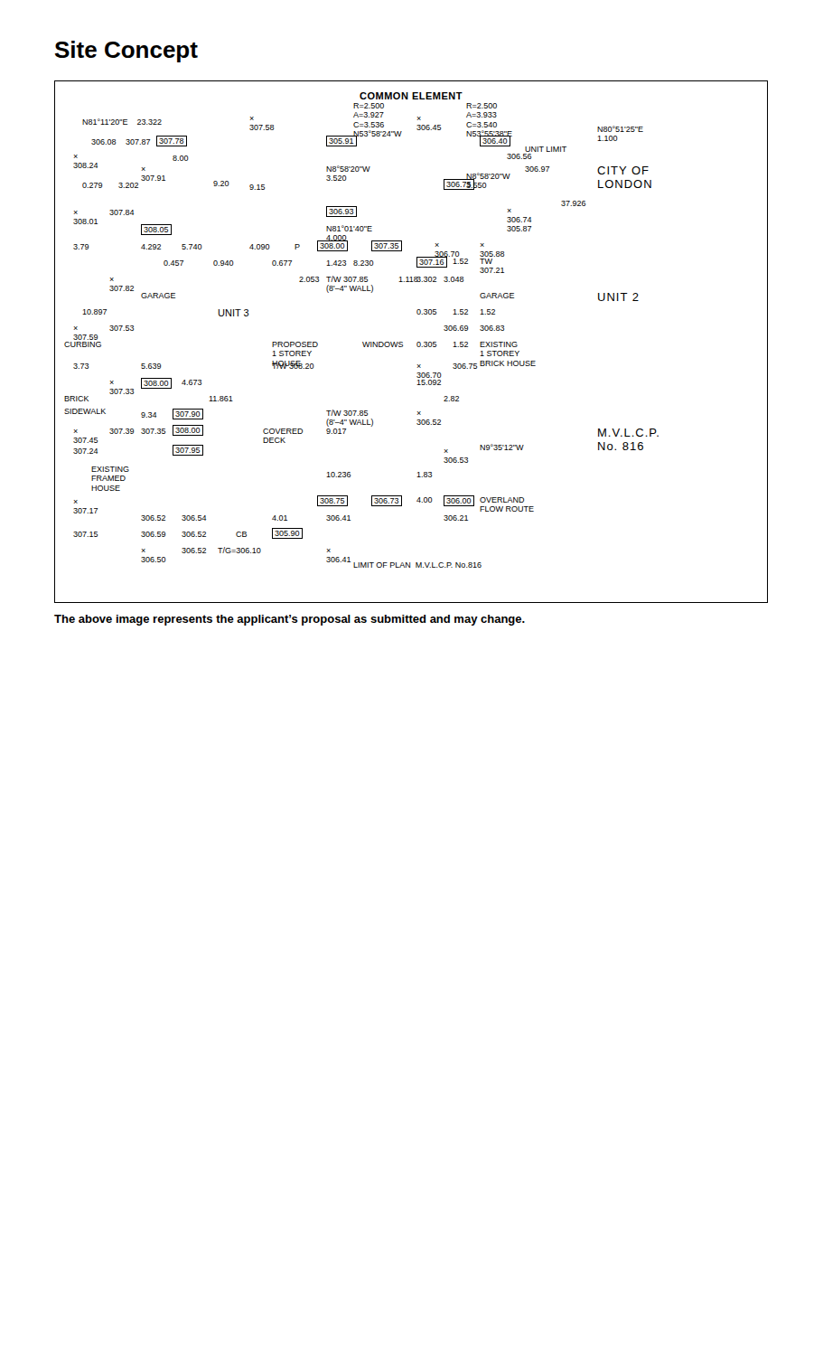Site Concept
COMMON ELEMENT
R=2.500
A=3.927
C=3.536
N53°58'24"W R=2.500
A=3.933
C=3.540
N53°55'38"E N81°11'20"E 23.322 ×
307.58 ×
306.45 N80°51'25"E
1.100 306.08 307.87 307.78 305.91 306.40 ×
308.24 8.00 306.56 UNIT LIMIT ×
307.91 N8°58'20"W
3.520 306.97 CITY OF
LONDON 0.279 3.202 9.20 9.15 306.75 N8°58'20"W
3.550 ×
308.01 307.84 306.93 ×
306.74 37.926 308.05 N81°01'40"E
4.000 305.87 3.79 4.292 5.740 4.090 P 308.00 307.35 ×
306.70 ×
305.88 0.457 0.940 0.677 1.423 8.230 307.16 1.52 TW
307.21 ×
307.82 2.053 T/W 307.85
(8'–4" WALL) 1.118 3.302 3.048 GARAGE GARAGE UNIT 2 10.897 UNIT 3 0.305 1.52 1.52 ×
307.59 307.53 306.69 306.83 CURBING PROPOSED
1 STOREY
HOUSE WINDOWS 0.305 1.52 EXISTING
1 STOREY
BRICK HOUSE 3.73 5.639 T/W 308.20 ×
306.70 306.75 308.00 4.673 ×
307.33 15.092 BRICK SIDEWALK 11.861 2.82 9.34 307.90 T/W 307.85
(8'–4" WALL) ×
306.52 ×
307.45 307.39 307.35 308.00 COVERED
DECK 9.017 M.V.L.C.P.
No. 816 307.24 307.95 ×
306.53 EXISTING
FRAMED
HOUSE 10.236 1.83 ×
307.17 308.75 306.73 4.00 306.00 OVERLAND
FLOW ROUTE 306.52 306.54 4.01 306.41 306.21 307.15 306.59 306.52 CB 305.90 ×
306.50 306.52 T/G=306.10 ×
306.41 LIMIT OF PLAN M.V.L.C.P. No.816 N9°35'12"W
The above image represents the applicant’s proposal as submitted and may change.